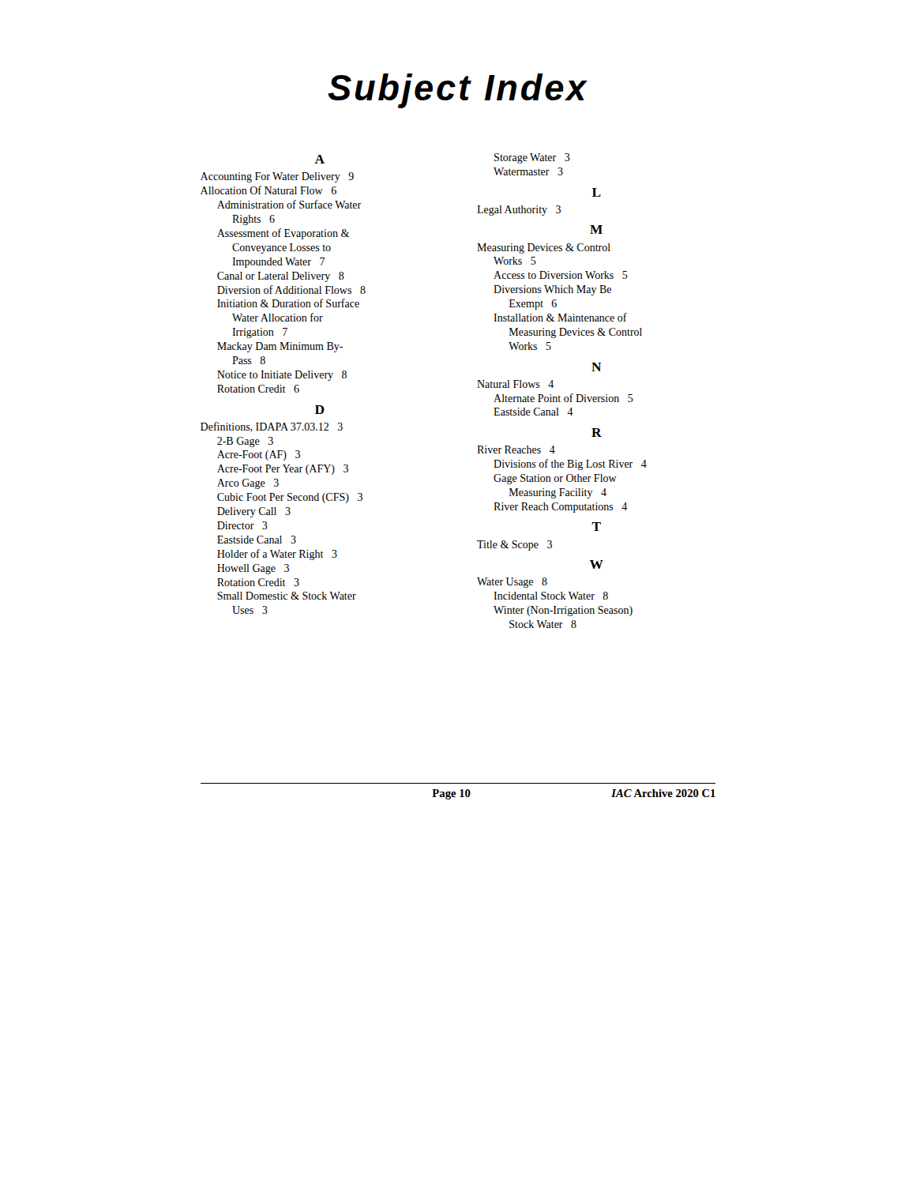Subject Index
A
Accounting For Water Delivery 9
Allocation Of Natural Flow 6
Administration of Surface Water
Rights 6
Assessment of Evaporation &
Conveyance Losses to
Impounded Water 7
Canal or Lateral Delivery 8
Diversion of Additional Flows 8
Initiation & Duration of Surface
Water Allocation for
Irrigation 7
Mackay Dam Minimum By-
Pass 8
Notice to Initiate Delivery 8
Rotation Credit 6
D
Definitions, IDAPA 37.03.12 3
2-B Gage 3
Acre-Foot (AF) 3
Acre-Foot Per Year (AFY) 3
Arco Gage 3
Cubic Foot Per Second (CFS) 3
Delivery Call 3
Director 3
Eastside Canal 3
Holder of a Water Right 3
Howell Gage 3
Rotation Credit 3
Small Domestic & Stock Water
Uses 3
Storage Water 3
Watermaster 3
L
Legal Authority 3
M
Measuring Devices & Control
Works 5
Access to Diversion Works 5
Diversions Which May Be
Exempt 6
Installation & Maintenance of
Measuring Devices & Control
Works 5
N
Natural Flows 4
Alternate Point of Diversion 5
Eastside Canal 4
R
River Reaches 4
Divisions of the Big Lost River 4
Gage Station or Other Flow
Measuring Facility 4
River Reach Computations 4
T
Title & Scope 3
W
Water Usage 8
Incidental Stock Water 8
Winter (Non-Irrigation Season)
Stock Water 8
Page 10 IAC Archive 2020 C1